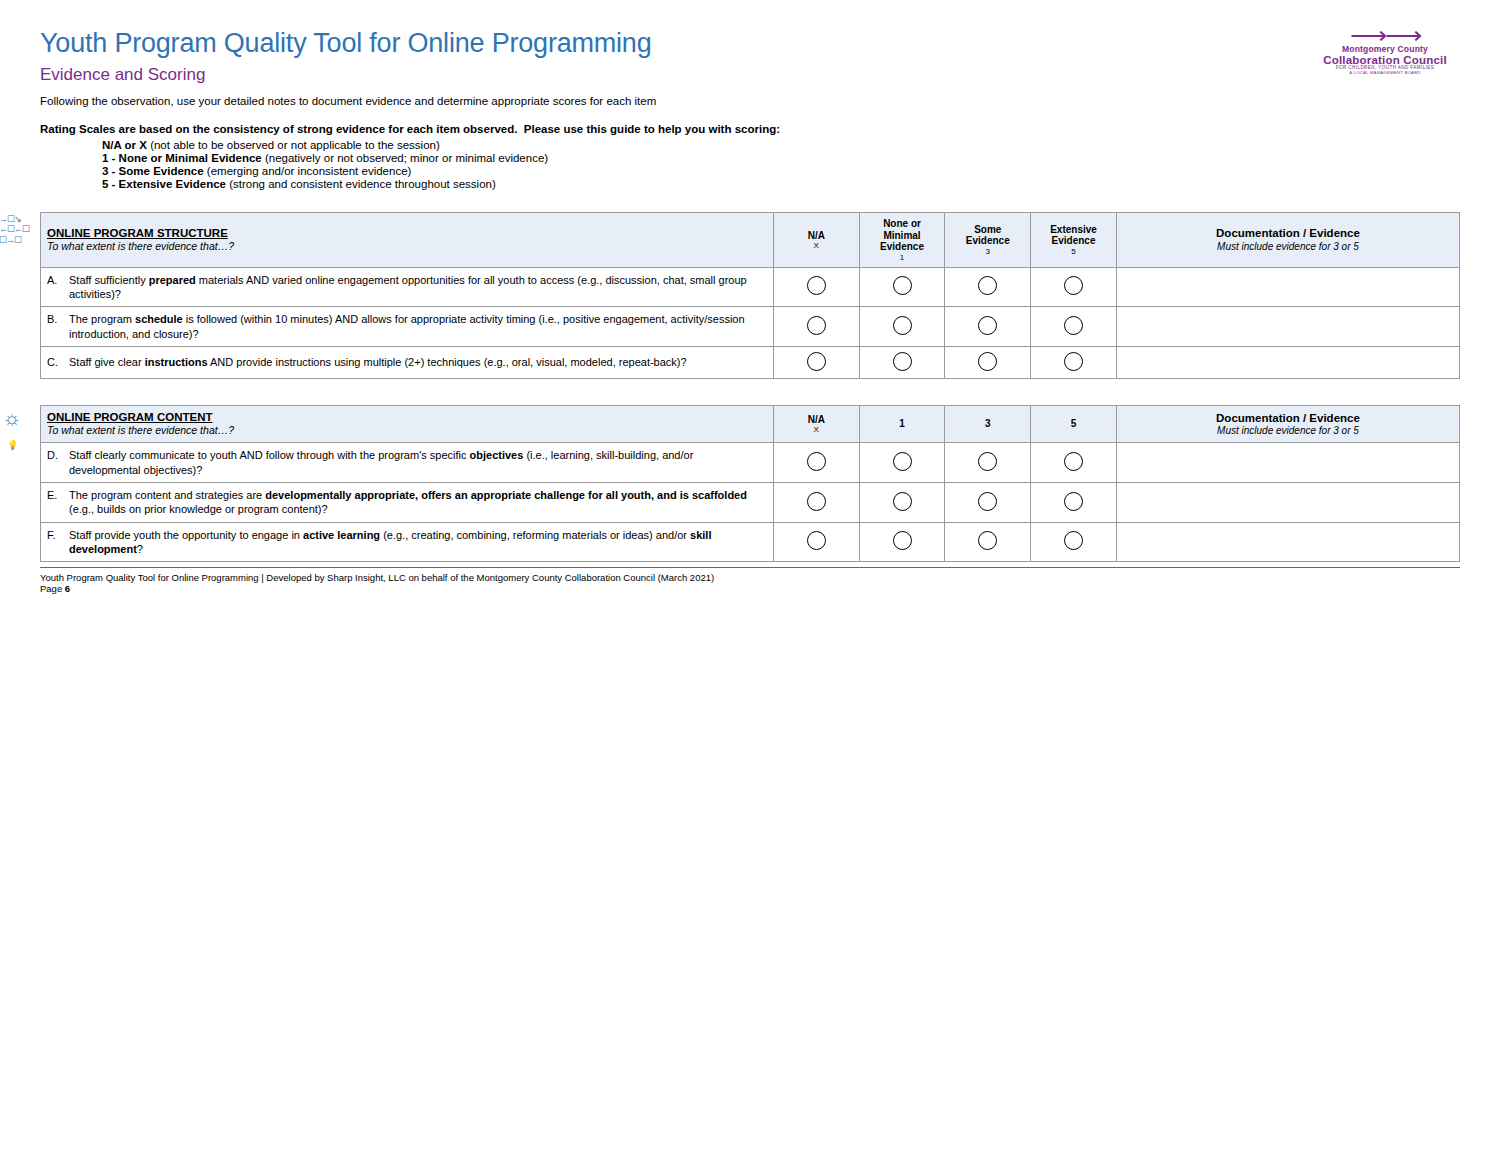⟶⟶
Montgomery County
Collaboration Council
FOR CHILDREN, YOUTH AND FAMILIES
A LOCAL MANAGEMENT BOARD
Youth Program Quality Tool for Online Programming
Evidence and Scoring
Following the observation, use your detailed notes to document evidence and determine appropriate scores for each item
Rating Scales are based on the consistency of strong evidence for each item observed. Please use this guide to help you with scoring:
N/A or X (not able to be observed or not applicable to the session)
1 - None or Minimal Evidence (negatively or not observed; minor or minimal evidence)
3 - Some Evidence (emerging and/or inconsistent evidence)
5 - Extensive Evidence (strong and consistent evidence throughout session)
☐→☐↘
☐←☐←☐
↳☐→☐
| ONLINE PROGRAM STRUCTURE To what extent is there evidence that…? | N/A X | None or Minimal Evidence 1 | Some Evidence 3 | Extensive Evidence 5 | Documentation / Evidence Must include evidence for 3 or 5 |
| --- | --- | --- | --- | --- | --- |
| A. Staff sufficiently prepared materials AND varied online engagement opportunities for all youth to access (e.g., discussion, chat, small group activities)? | | | | | |
| B. The program schedule is followed (within 10 minutes) AND allows for appropriate activity timing (i.e., positive engagement, activity/session introduction, and closure)? | | | | | |
| C. Staff give clear instructions AND provide instructions using multiple (2+) techniques (e.g., oral, visual, modeled, repeat-back)? | | | | | |
☼
💡
| ONLINE PROGRAM CONTENT To what extent is there evidence that…? | N/A X | 1 | 3 | 5 | Documentation / Evidence Must include evidence for 3 or 5 |
| --- | --- | --- | --- | --- | --- |
| D. Staff clearly communicate to youth AND follow through with the program's specific objectives (i.e., learning, skill-building, and/or developmental objectives)? | | | | | |
| E. The program content and strategies are developmentally appropriate, offers an appropriate challenge for all youth, and is scaffolded (e.g., builds on prior knowledge or program content)? | | | | | |
| F. Staff provide youth the opportunity to engage in active learning (e.g., creating, combining, reforming materials or ideas) and/or skill development ? | | | | | |
Youth Program Quality Tool for Online Programming | Developed by Sharp Insight, LLC on behalf of the Montgomery County Collaboration Council (March 2021)
Page 6